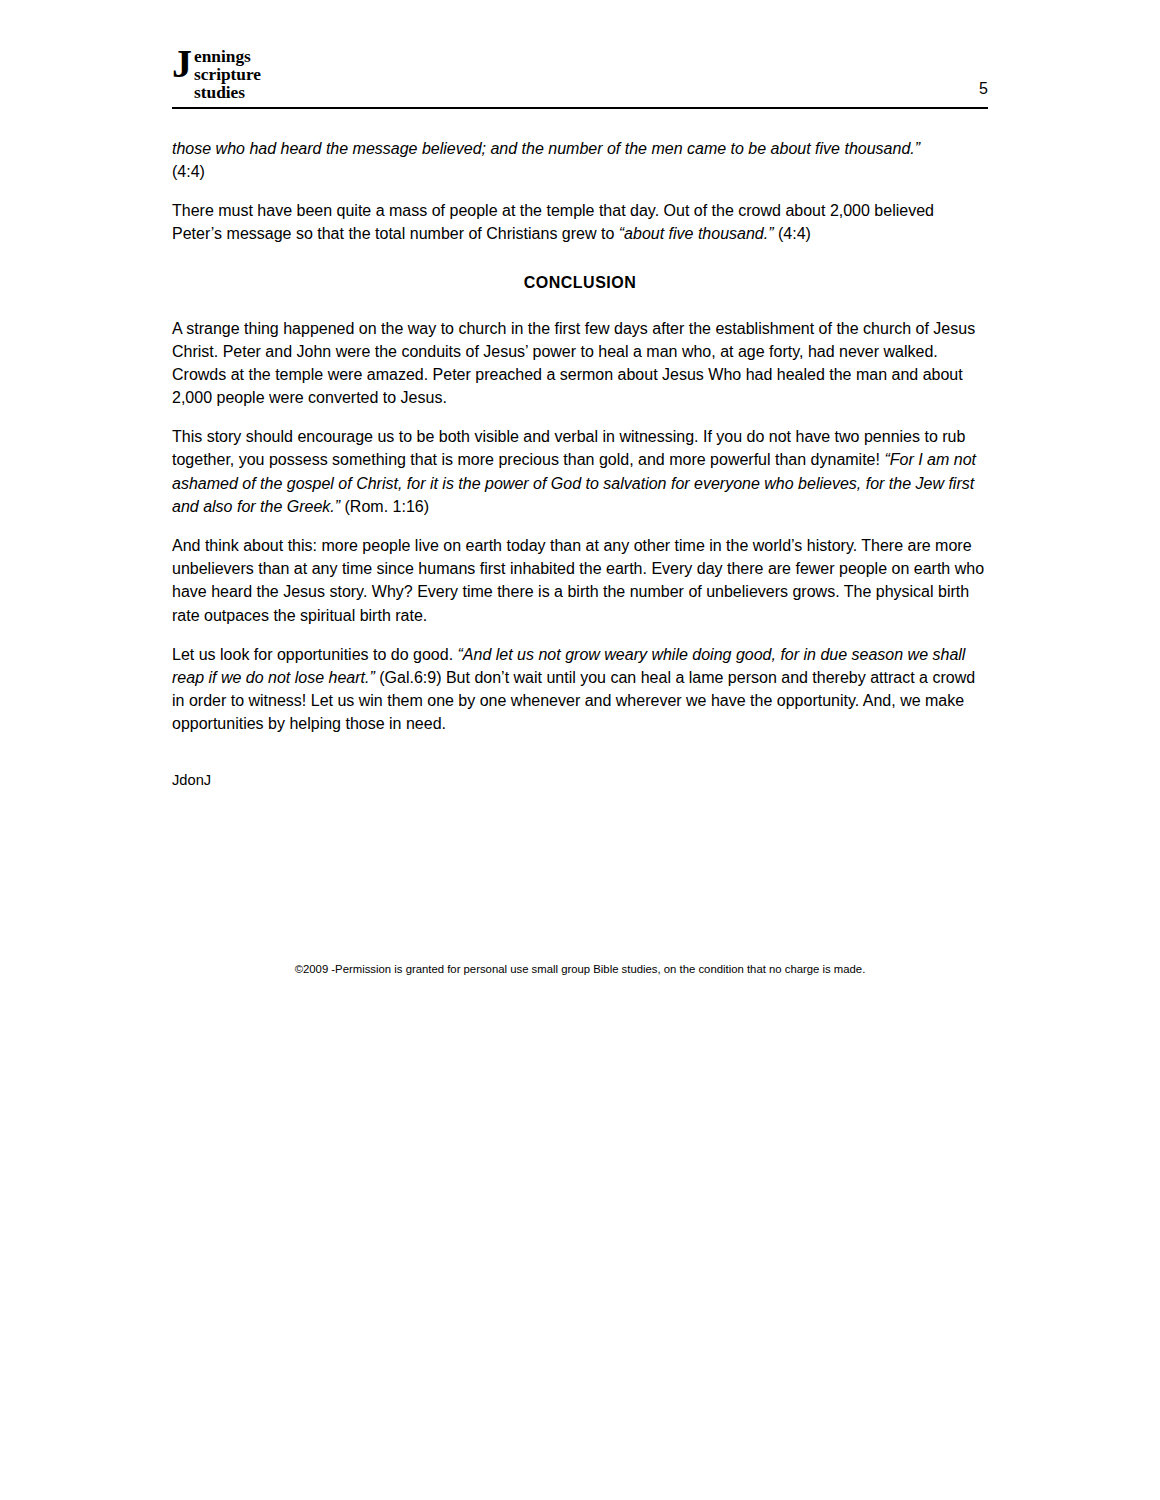Jennings
scripture
studies
5
those who had heard the message believed; and the number of the men came to be about five thousand.”
(4:4)
There must have been quite a mass of people at the temple that day. Out of the crowd about 2,000 believed Peter’s message so that the total number of Christians grew to “about five thousand.” (4:4)
CONCLUSION
A strange thing happened on the way to church in the first few days after the establishment of the church of Jesus Christ. Peter and John were the conduits of Jesus’ power to heal a man who, at age forty, had never walked. Crowds at the temple were amazed. Peter preached a sermon about Jesus Who had healed the man and about 2,000 people were converted to Jesus.
This story should encourage us to be both visible and verbal in witnessing. If you do not have two pennies to rub together, you possess something that is more precious than gold, and more powerful than dynamite! “For I am not ashamed of the gospel of Christ, for it is the power of God to salvation for everyone who believes, for the Jew first and also for the Greek.” (Rom. 1:16)
And think about this: more people live on earth today than at any other time in the world’s history. There are more unbelievers than at any time since humans first inhabited the earth. Every day there are fewer people on earth who have heard the Jesus story. Why? Every time there is a birth the number of unbelievers grows. The physical birth rate outpaces the spiritual birth rate.
Let us look for opportunities to do good. “And let us not grow weary while doing good, for in due season we shall reap if we do not lose heart.” (Gal.6:9) But don’t wait until you can heal a lame person and thereby attract a crowd in order to witness! Let us win them one by one whenever and wherever we have the opportunity. And, we make opportunities by helping those in need.
JdonJ
©2009 -Permission is granted for personal use small group Bible studies, on the condition that no charge is made.